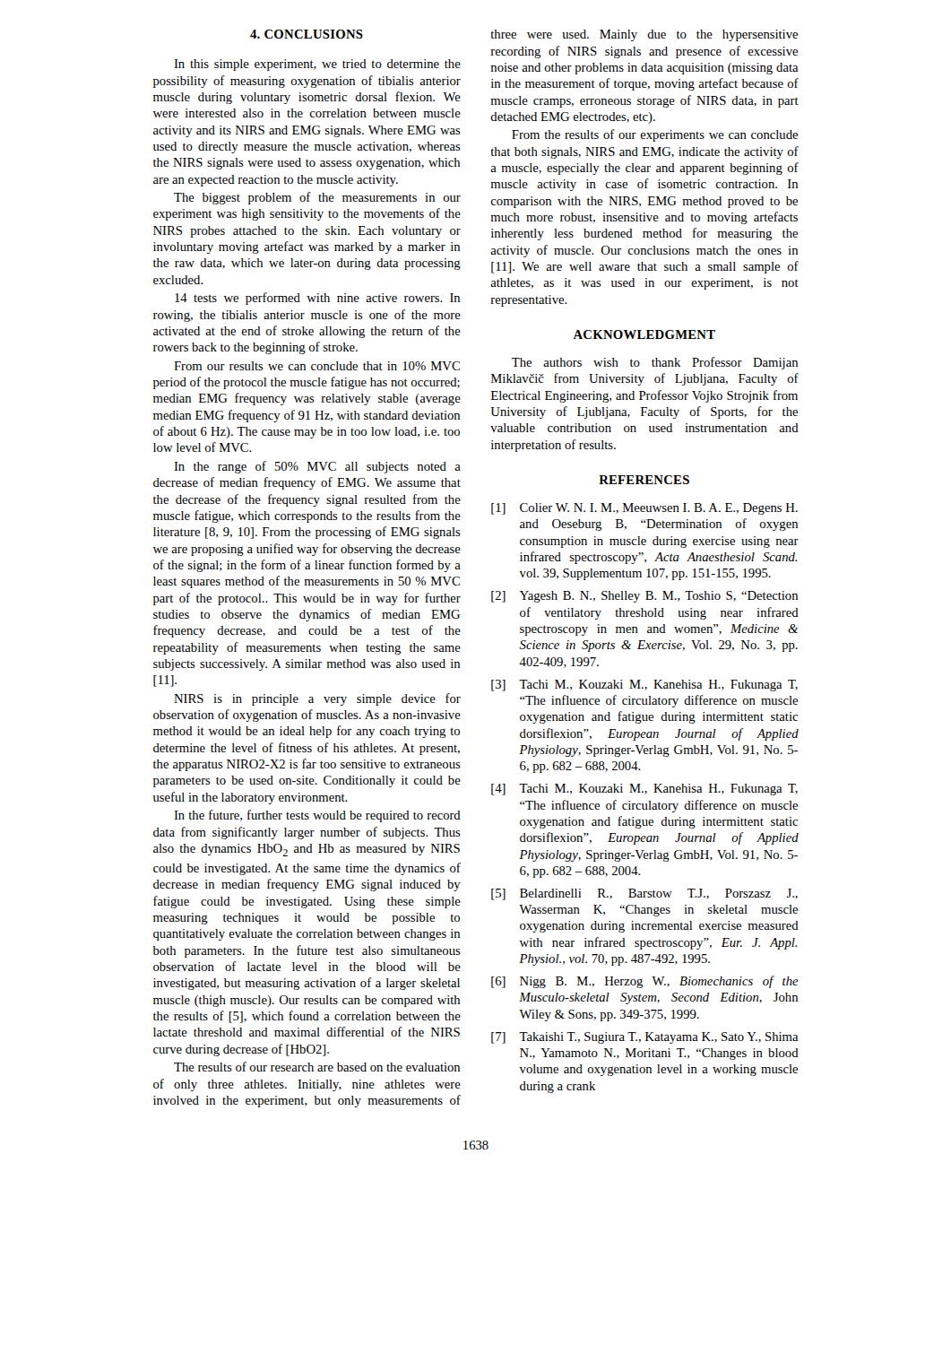4. CONCLUSIONS
In this simple experiment, we tried to determine the possibility of measuring oxygenation of tibialis anterior muscle during voluntary isometric dorsal flexion. We were interested also in the correlation between muscle activity and its NIRS and EMG signals. Where EMG was used to directly measure the muscle activation, whereas the NIRS signals were used to assess oxygenation, which are an expected reaction to the muscle activity.
The biggest problem of the measurements in our experiment was high sensitivity to the movements of the NIRS probes attached to the skin. Each voluntary or involuntary moving artefact was marked by a marker in the raw data, which we later-on during data processing excluded.
14 tests we performed with nine active rowers. In rowing, the tibialis anterior muscle is one of the more activated at the end of stroke allowing the return of the rowers back to the beginning of stroke.
From our results we can conclude that in 10% MVC period of the protocol the muscle fatigue has not occurred; median EMG frequency was relatively stable (average median EMG frequency of 91 Hz, with standard deviation of about 6 Hz). The cause may be in too low load, i.e. too low level of MVC.
In the range of 50% MVC all subjects noted a decrease of median frequency of EMG. We assume that the decrease of the frequency signal resulted from the muscle fatigue, which corresponds to the results from the literature [8, 9, 10]. From the processing of EMG signals we are proposing a unified way for observing the decrease of the signal; in the form of a linear function formed by a least squares method of the measurements in 50 % MVC part of the protocol.. This would be in way for further studies to observe the dynamics of median EMG frequency decrease, and could be a test of the repeatability of measurements when testing the same subjects successively. A similar method was also used in [11].
NIRS is in principle a very simple device for observation of oxygenation of muscles. As a non-invasive method it would be an ideal help for any coach trying to determine the level of fitness of his athletes. At present, the apparatus NIRO2-X2 is far too sensitive to extraneous parameters to be used on-site. Conditionally it could be useful in the laboratory environment.
In the future, further tests would be required to record data from significantly larger number of subjects. Thus also the dynamics HbO2 and Hb as measured by NIRS could be investigated. At the same time the dynamics of decrease in median frequency EMG signal induced by fatigue could be investigated. Using these simple measuring techniques it would be possible to quantitatively evaluate the correlation between changes in both parameters. In the future test also simultaneous observation of lactate level in the blood will be investigated, but measuring activation of a larger skeletal muscle (thigh muscle). Our results can be compared with the results of [5], which found a correlation between the lactate threshold and maximal differential of the NIRS curve during decrease of [HbO2].
The results of our research are based on the evaluation of only three athletes. Initially, nine athletes were involved in the experiment, but only measurements of three were used. Mainly due to the hypersensitive recording of NIRS signals and presence of excessive noise and other problems in data acquisition (missing data in the measurement of torque, moving artefact because of muscle cramps, erroneous storage of NIRS data, in part detached EMG electrodes, etc).
From the results of our experiments we can conclude that both signals, NIRS and EMG, indicate the activity of a muscle, especially the clear and apparent beginning of muscle activity in case of isometric contraction. In comparison with the NIRS, EMG method proved to be much more robust, insensitive and to moving artefacts inherently less burdened method for measuring the activity of muscle. Our conclusions match the ones in [11]. We are well aware that such a small sample of athletes, as it was used in our experiment, is not representative.
ACKNOWLEDGMENT
The authors wish to thank Professor Damijan Miklavčič from University of Ljubljana, Faculty of Electrical Engineering, and Professor Vojko Strojnik from University of Ljubljana, Faculty of Sports, for the valuable contribution on used instrumentation and interpretation of results.
REFERENCES
Colier W. N. I. M., Meeuwsen I. B. A. E., Degens H. and Oeseburg B, “Determination of oxygen consumption in muscle during exercise using near infrared spectroscopy”, Acta Anaesthesiol Scand. vol. 39, Supplementum 107, pp. 151-155, 1995.
Yagesh B. N., Shelley B. M., Toshio S, “Detection of ventilatory threshold using near infrared spectroscopy in men and women”, Medicine & Science in Sports & Exercise, Vol. 29, No. 3, pp. 402-409, 1997.
Tachi M., Kouzaki M., Kanehisa H., Fukunaga T, “The influence of circulatory difference on muscle oxygenation and fatigue during intermittent static dorsiflexion”, European Journal of Applied Physiology, Springer-Verlag GmbH, Vol. 91, No. 5-6, pp. 682 – 688, 2004.
Tachi M., Kouzaki M., Kanehisa H., Fukunaga T, “The influence of circulatory difference on muscle oxygenation and fatigue during intermittent static dorsiflexion”, European Journal of Applied Physiology, Springer-Verlag GmbH, Vol. 91, No. 5-6, pp. 682 – 688, 2004.
Belardinelli R., Barstow T.J., Porszasz J., Wasserman K, “Changes in skeletal muscle oxygenation during incremental exercise measured with near infrared spectroscopy”, Eur. J. Appl. Physiol., vol. 70, pp. 487-492, 1995.
Nigg B. M., Herzog W., Biomechanics of the Musculo-skeletal System, Second Edition, John Wiley & Sons, pp. 349-375, 1999.
Takaishi T., Sugiura T., Katayama K., Sato Y., Shima N., Yamamoto N., Moritani T., “Changes in blood volume and oxygenation level in a working muscle during a crank
1638